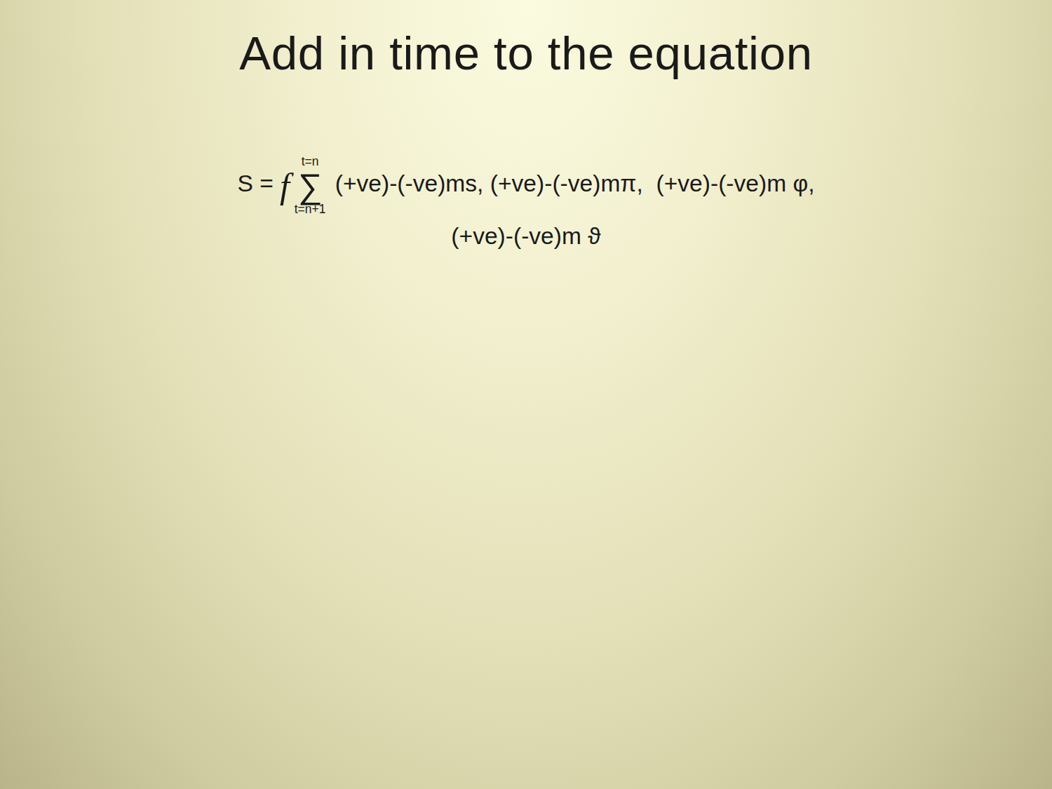Add in time to the equation
S = ft=n∑t=n+1 (+ve)-(-ve)ms, (+ve)-(-ve)mπ, (+ve)-(-ve)m φ, (+ve)-(-ve)m ϑ